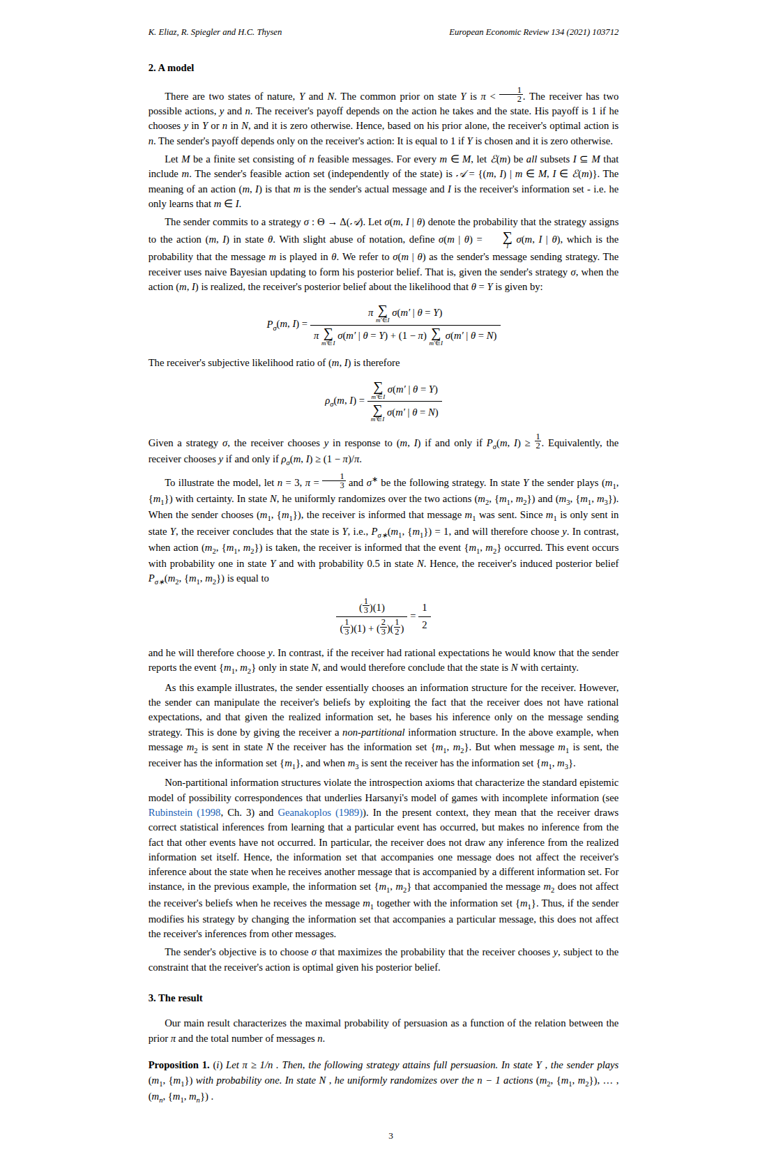K. Eliaz, R. Spiegler and H.C. Thysen European Economic Review 134 (2021) 103712
2. A model
There are two states of nature, Y and N. The common prior on state Y is π < 12. The receiver has two possible actions, y and n. The receiver's payoff depends on the action he takes and the state. His payoff is 1 if he chooses y in Y or n in N, and it is zero otherwise. Hence, based on his prior alone, the receiver's optimal action is n. The sender's payoff depends only on the receiver's action: It is equal to 1 if Y is chosen and it is zero otherwise.
Let M be a finite set consisting of n feasible messages. For every m ∈ M, let ℰ(m) be all subsets I ⊆ M that include m. The sender's feasible action set (independently of the state) is 𝒜 = {(m, I) | m ∈ M, I ∈ ℰ(m)}. The meaning of an action (m, I) is that m is the sender's actual message and I is the receiver's information set - i.e. he only learns that m ∈ I.
The sender commits to a strategy σ : Θ → Δ(𝒜). Let σ(m, I | θ) denote the probability that the strategy assigns to the action (m, I) in state θ. With slight abuse of notation, define σ(m | θ) = ∑I σ(m, I | θ), which is the probability that the message m is played in θ. We refer to σ(m | θ) as the sender's message sending strategy. The receiver uses naive Bayesian updating to form his posterior belief. That is, given the sender's strategy σ, when the action (m, I) is realized, the receiver's posterior belief about the likelihood that θ = Y is given by:
Pσ(m, I) = π ∑m′∈I σ(m′ | θ = Y) π ∑m′∈I σ(m′ | θ = Y) + (1 − π) ∑m′∈I σ(m′ | θ = N)
The receiver's subjective likelihood ratio of (m, I) is therefore
ρσ(m, I) = ∑m′∈I σ(m′ | θ = Y)∑m′∈I σ(m′ | θ = N)
Given a strategy σ, the receiver chooses y in response to (m, I) if and only if Pσ(m, I) ≥ 12. Equivalently, the receiver chooses y if and only if ρσ(m, I) ≥ (1 − π)/π.
To illustrate the model, let n = 3, π = 13 and σ∗ be the following strategy. In state Y the sender plays (m1, {m1}) with certainty. In state N, he uniformly randomizes over the two actions (m2, {m1, m2}) and (m3, {m1, m3}). When the sender chooses (m1, {m1}), the receiver is informed that message m1 was sent. Since m1 is only sent in state Y, the receiver concludes that the state is Y, i.e., Pσ∗(m1, {m1}) = 1, and will therefore choose y. In contrast, when action (m2, {m1, m2}) is taken, the receiver is informed that the event {m1, m2} occurred. This event occurs with probability one in state Y and with probability 0.5 in state N. Hence, the receiver's induced posterior belief Pσ∗(m2, {m1, m2}) is equal to
(13)(1)(13)(1) + (23)(12) = 12
and he will therefore choose y. In contrast, if the receiver had rational expectations he would know that the sender reports the event {m1, m2} only in state N, and would therefore conclude that the state is N with certainty.
As this example illustrates, the sender essentially chooses an information structure for the receiver. However, the sender can manipulate the receiver's beliefs by exploiting the fact that the receiver does not have rational expectations, and that given the realized information set, he bases his inference only on the message sending strategy. This is done by giving the receiver a non-partitional information structure. In the above example, when message m2 is sent in state N the receiver has the information set {m1, m2}. But when message m1 is sent, the receiver has the information set {m1}, and when m3 is sent the receiver has the information set {m1, m3}.
Non-partitional information structures violate the introspection axioms that characterize the standard epistemic model of possibility correspondences that underlies Harsanyi's model of games with incomplete information (see Rubinstein (1998, Ch. 3) and Geanakoplos (1989)). In the present context, they mean that the receiver draws correct statistical inferences from learning that a particular event has occurred, but makes no inference from the fact that other events have not occurred. In particular, the receiver does not draw any inference from the realized information set itself. Hence, the information set that accompanies one message does not affect the receiver's inference about the state when he receives another message that is accompanied by a different information set. For instance, in the previous example, the information set {m1, m2} that accompanied the message m2 does not affect the receiver's beliefs when he receives the message m1 together with the information set {m1}. Thus, if the sender modifies his strategy by changing the information set that accompanies a particular message, this does not affect the receiver's inferences from other messages.
The sender's objective is to choose σ that maximizes the probability that the receiver chooses y, subject to the constraint that the receiver's action is optimal given his posterior belief.
3. The result
Our main result characterizes the maximal probability of persuasion as a function of the relation between the prior π and the total number of messages n.
Proposition 1. (i) Let π ≥ 1/n . Then, the following strategy attains full persuasion. In state Y , the sender plays (m1, {m1}) with probability one. In state N , he uniformly randomizes over the n − 1 actions (m2, {m1, m2}), … , (mn, {m1, mn}) .
3